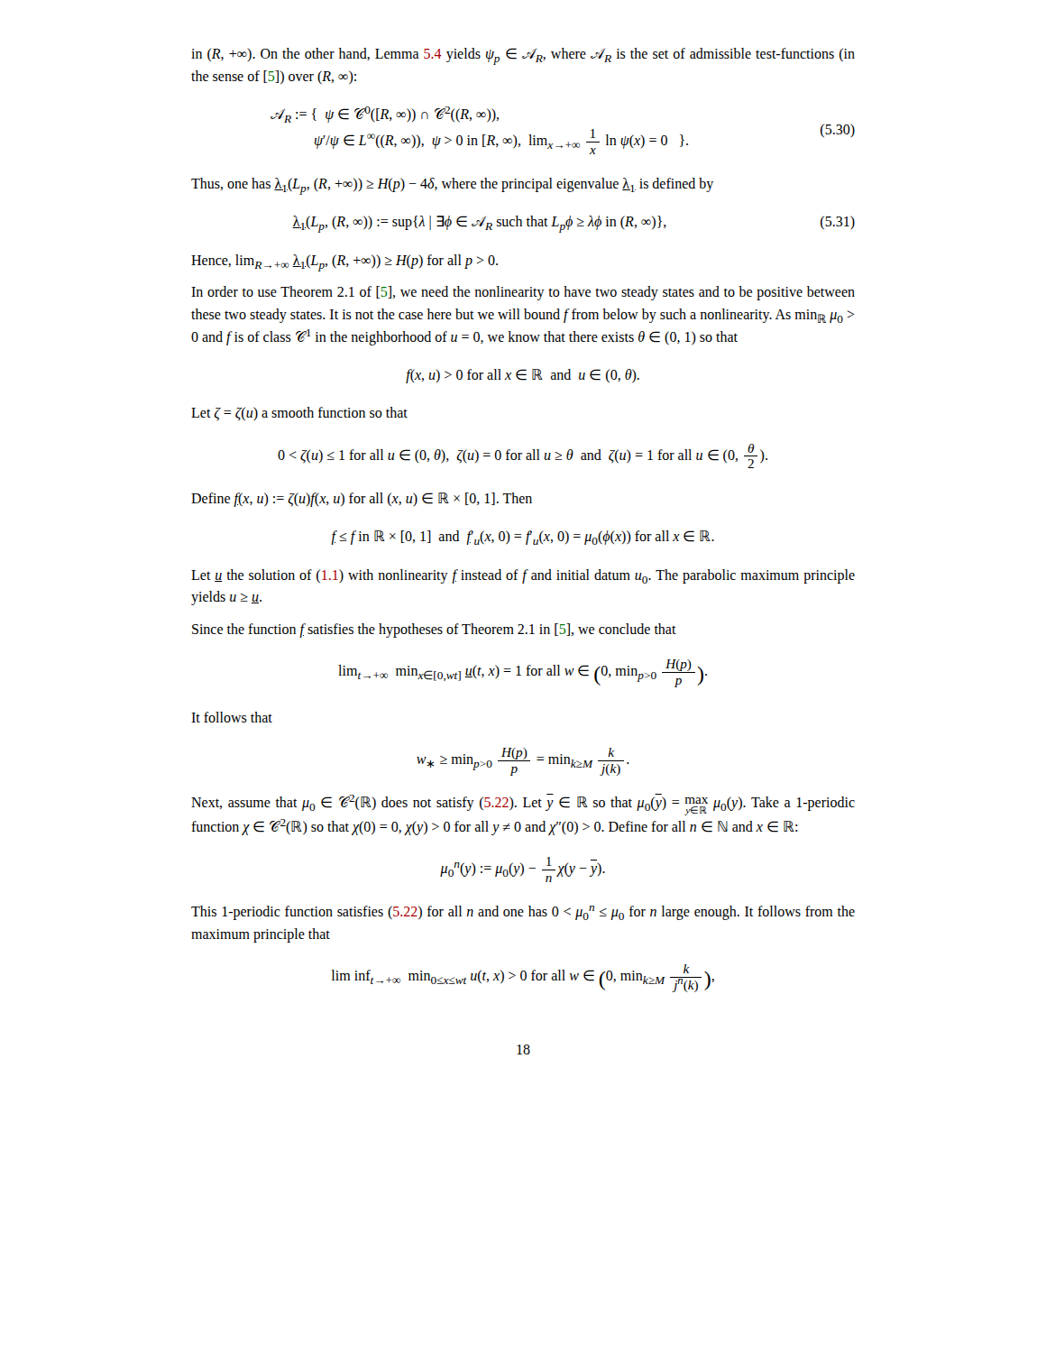in (R, +∞). On the other hand, Lemma 5.4 yields ψp ∈ 𝒜R, where 𝒜R is the set of admissible test-functions (in the sense of [5]) over (R, ∞):
𝒜R := { ψ ∈ 𝒞0([R, ∞)) ∩ 𝒞2((R, ∞)),
ψ′/ψ ∈ L∞((R, ∞)), ψ > 0 in [R, ∞), limx→+∞ 1 x ln ψ(x) = 0 }.
(5.30)
Thus, one has λ1(Lp, (R, +∞)) ≥ H(p) − 4δ, where the principal eigenvalue λ1 is defined by
λ1(Lp, (R, ∞)) := sup{λ | ∃ϕ ∈ 𝒜R such that Lpϕ ≥ λϕ in (R, ∞)},
(5.31)
Hence, limR→+∞ λ1(Lp, (R, +∞)) ≥ H(p) for all p > 0.
In order to use Theorem 2.1 of [5], we need the nonlinearity to have two steady states and to be positive between these two steady states. It is not the case here but we will bound f from below by such a nonlinearity. As minℝ μ0 > 0 and f is of class 𝒞1 in the neighborhood of u = 0, we know that there exists θ ∈ (0, 1) so that
f(x, u) > 0 for all x ∈ ℝ and u ∈ (0, θ).
Let ζ = ζ(u) a smooth function so that
0 < ζ(u) ≤ 1 for all u ∈ (0, θ), ζ(u) = 0 for all u ≥ θ and ζ(u) = 1 for all u ∈ (0, θ 2).
Define f(x, u) := ζ(u)f(x, u) for all (x, u) ∈ ℝ × [0, 1]. Then
f ≤ f in ℝ × [0, 1] and f′u(x, 0) = f′u(x, 0) = μ0(ϕ(x)) for all x ∈ ℝ.
Let u the solution of (1.1) with nonlinearity f instead of f and initial datum u0. The parabolic maximum principle yields u ≥ u.
Since the function f satisfies the hypotheses of Theorem 2.1 in [5], we conclude that
limt→+∞ minx∈[0,wt] u(t, x) = 1 for all w ∈ (0, minp>0 H(p) p).
It follows that
w∗ ≥ minp>0 H(p) p = mink≥M kj(k).
Next, assume that μ0 ∈ 𝒞2(ℝ) does not satisfy (5.22). Let y ∈ ℝ so that μ0(y) = max y∈ℝ μ0(y). Take a 1-periodic function χ ∈ 𝒞2(ℝ) so that χ(0) = 0, χ(y) > 0 for all y ≠ 0 and χ″(0) > 0. Define for all n ∈ ℕ and x ∈ ℝ:
μ0n(y) := μ0(y) − 1 n χ(y − y).
This 1-periodic function satisfies (5.22) for all n and one has 0 < μ0n ≤ μ0 for n large enough. It follows from the maximum principle that
lim inft→+∞ min0≤x≤wt u(t, x) > 0 for all w ∈ (0, mink≥M kjn(k)),
18